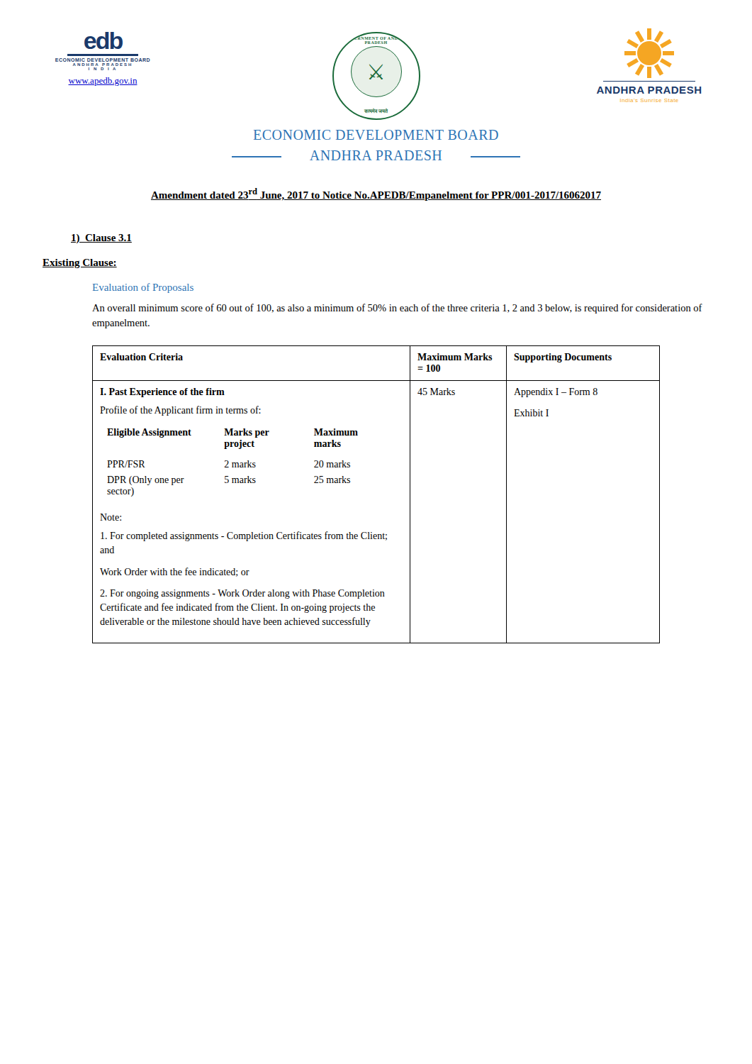edb
ECONOMIC DEVELOPMENT BOARD
ANDHRA PRADESH
I N D I A
www.apedb.gov.in
GOVERNMENT OF ANDHRA PRADESH
⚔
सत्यमेव जयते
ECONOMIC DEVELOPMENT BOARD
ANDHRA PRADESH
ANDHRA PRADESH
India's Sunrise State
Amendment dated 23rd June, 2017 to Notice No.APEDB/Empanelment for PPR/001-2017/16062017
1) Clause 3.1
Existing Clause:
Evaluation of Proposals
An overall minimum score of 60 out of 100, as also a minimum of 50% in each of the three criteria 1, 2 and 3 below, is required for consideration of empanelment.
| Evaluation Criteria | Maximum Marks = 100 | Supporting Documents |
| --- | --- | --- |
| I. Past Experience of the firm Profile of the Applicant firm in terms of: / Eligible Assignment / Marks per project / Maximum marks / / --- / --- / --- / / PPR/FSR / 2 marks / 20 marks / / DPR (Only one per sector) / 5 marks / 25 marks / Note: 1. For completed assignments - Completion Certificates from the Client; and Work Order with the fee indicated; or 2. For ongoing assignments - Work Order along with Phase Completion Certificate and fee indicated from the Client. In on-going projects the deliverable or the milestone should have been achieved successfully | 45 Marks | Appendix I – Form 8 Exhibit I |